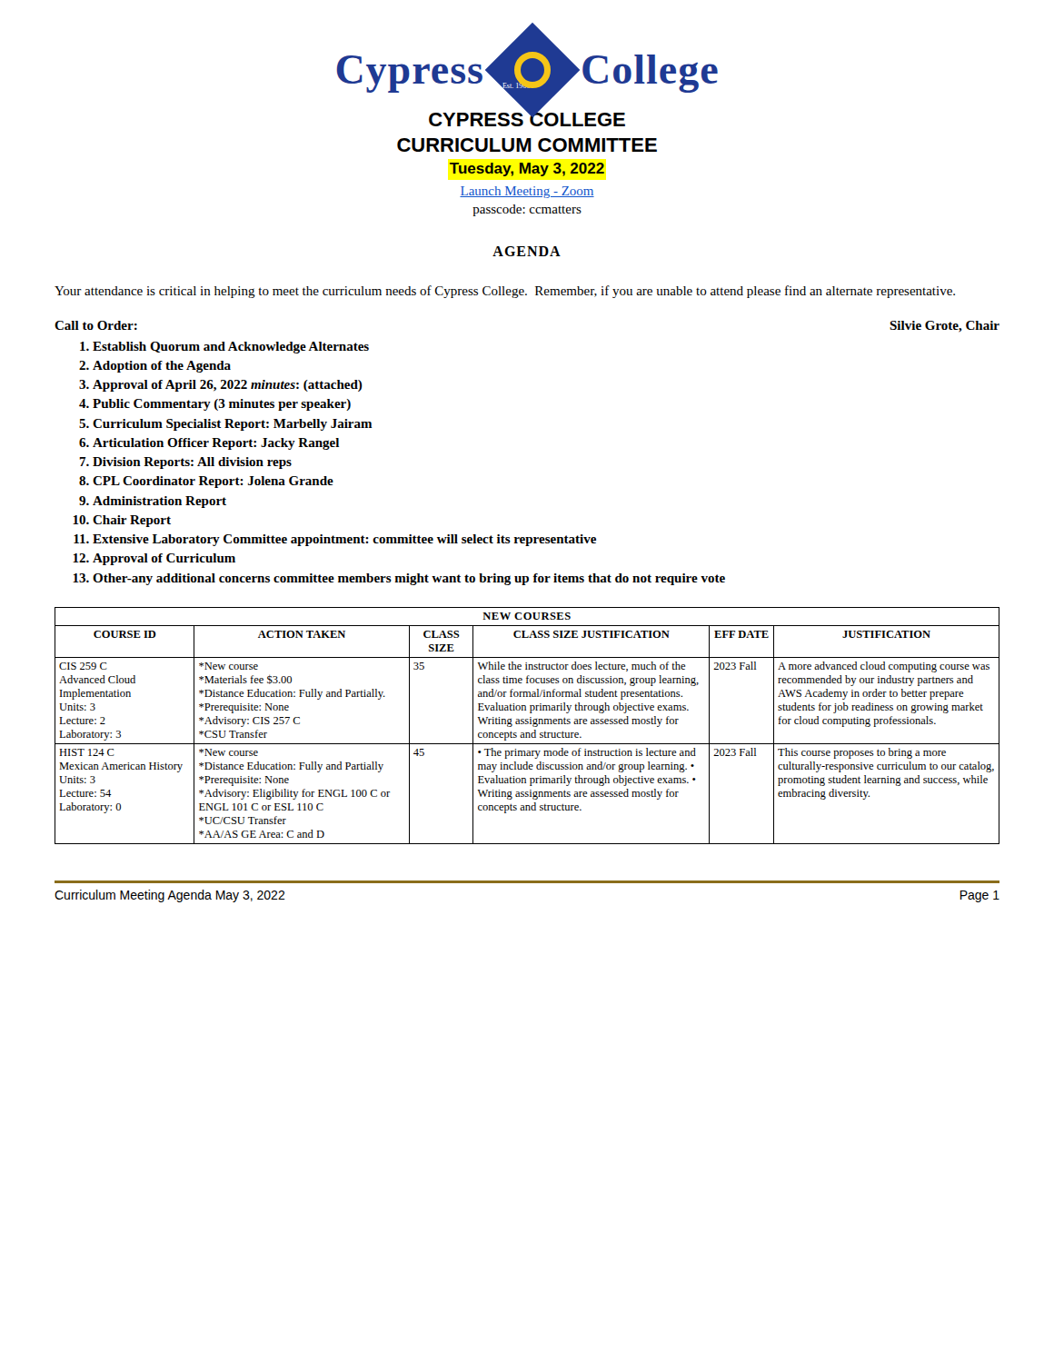CypressEst. 1966 College
CYPRESS COLLEGE
CURRICULUM COMMITTEE
Tuesday, May 3, 2022
Launch Meeting - Zoom
passcode: ccmatters
AGENDA
Your attendance is critical in helping to meet the curriculum needs of Cypress College. Remember, if you are unable to attend please find an alternate representative.
Call to Order: Silvie Grote, Chair
Establish Quorum and Acknowledge Alternates
Adoption of the Agenda
Approval of April 26, 2022 minutes: (attached)
Public Commentary (3 minutes per speaker)
Curriculum Specialist Report: Marbelly Jairam
Articulation Officer Report: Jacky Rangel
Division Reports: All division reps
CPL Coordinator Report: Jolena Grande
Administration Report
Chair Report
Extensive Laboratory Committee appointment: committee will select its representative
Approval of Curriculum
Other-any additional concerns committee members might want to bring up for items that do not require vote
NEW COURSES
| COURSE ID | ACTION TAKEN | CLASS SIZE | CLASS SIZE JUSTIFICATION | EFF DATE | JUSTIFICATION |
| --- | --- | --- | --- | --- | --- |
| CIS 259 C Advanced Cloud Implementation Units: 3 Lecture: 2 Laboratory: 3 | *New course *Materials fee $3.00 *Distance Education: Fully and Partially. *Prerequisite: None *Advisory: CIS 257 C *CSU Transfer | 35 | While the instructor does lecture, much of the class time focuses on discussion, group learning, and/or formal/informal student presentations. Evaluation primarily through objective exams. Writing assignments are assessed mostly for concepts and structure. | 2023 Fall | A more advanced cloud computing course was recommended by our industry partners and AWS Academy in order to better prepare students for job readiness on growing market for cloud computing professionals. |
| HIST 124 C Mexican American History Units: 3 Lecture: 54 Laboratory: 0 | *New course *Distance Education: Fully and Partially *Prerequisite: None *Advisory: Eligibility for ENGL 100 C or ENGL 101 C or ESL 110 C *UC/CSU Transfer *AA/AS GE Area: C and D | 45 | • The primary mode of instruction is lecture and may include discussion and/or group learning. • Evaluation primarily through objective exams. • Writing assignments are assessed mostly for concepts and structure. | 2023 Fall | This course proposes to bring a more culturally-responsive curriculum to our catalog, promoting student learning and success, while embracing diversity. |
Curriculum Meeting Agenda May 3, 2022 Page 1